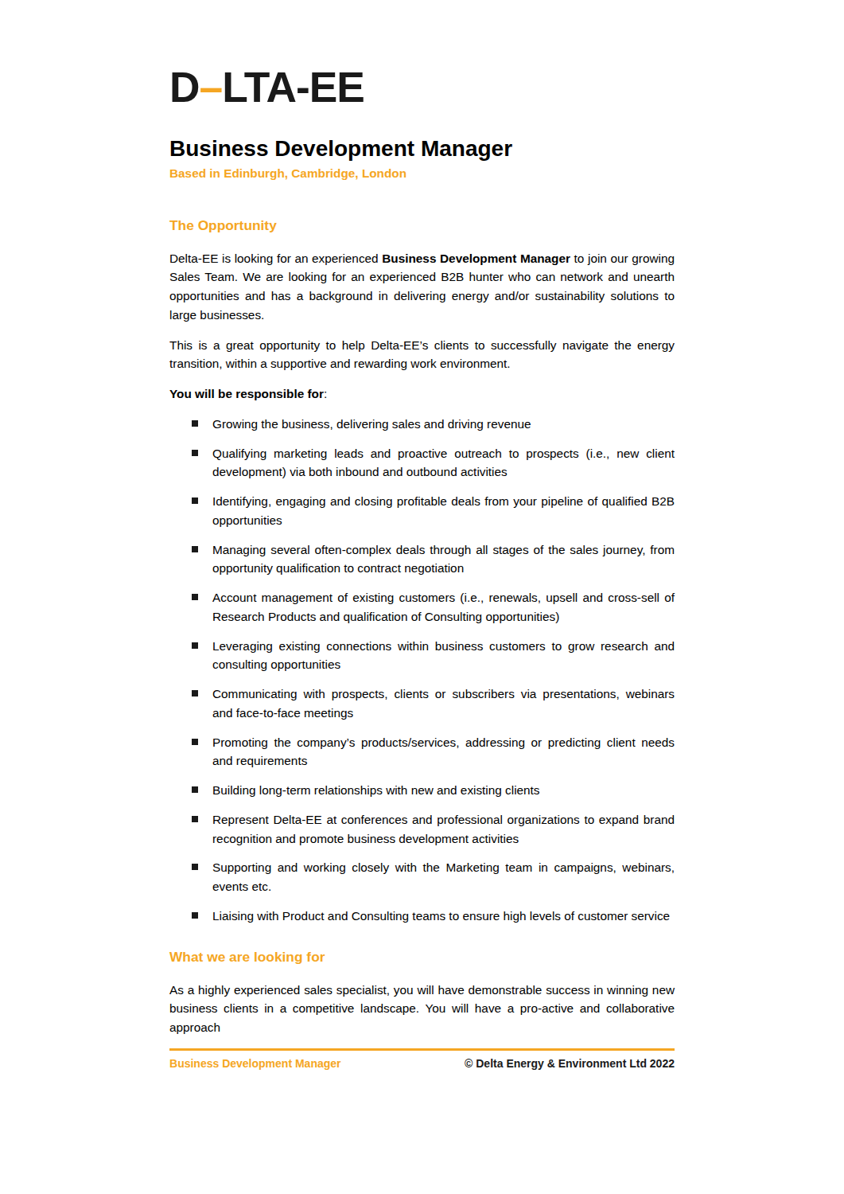D–LTA-EE
Business Development Manager
Based in Edinburgh, Cambridge, London
The Opportunity
Delta-EE is looking for an experienced Business Development Manager to join our growing Sales Team. We are looking for an experienced B2B hunter who can network and unearth opportunities and has a background in delivering energy and/or sustainability solutions to large businesses.
This is a great opportunity to help Delta-EE’s clients to successfully navigate the energy transition, within a supportive and rewarding work environment.
You will be responsible for:
Growing the business, delivering sales and driving revenue
Qualifying marketing leads and proactive outreach to prospects (i.e., new client development) via both inbound and outbound activities
Identifying, engaging and closing profitable deals from your pipeline of qualified B2B opportunities
Managing several often-complex deals through all stages of the sales journey, from opportunity qualification to contract negotiation
Account management of existing customers (i.e., renewals, upsell and cross-sell of Research Products and qualification of Consulting opportunities)
Leveraging existing connections within business customers to grow research and consulting opportunities
Communicating with prospects, clients or subscribers via presentations, webinars and face-to-face meetings
Promoting the company’s products/services, addressing or predicting client needs and requirements
Building long-term relationships with new and existing clients
Represent Delta-EE at conferences and professional organizations to expand brand recognition and promote business development activities
Supporting and working closely with the Marketing team in campaigns, webinars, events etc.
Liaising with Product and Consulting teams to ensure high levels of customer service
What we are looking for
As a highly experienced sales specialist, you will have demonstrable success in winning new business clients in a competitive landscape. You will have a pro-active and collaborative approach
Business Development Manager
© Delta Energy & Environment Ltd 2022